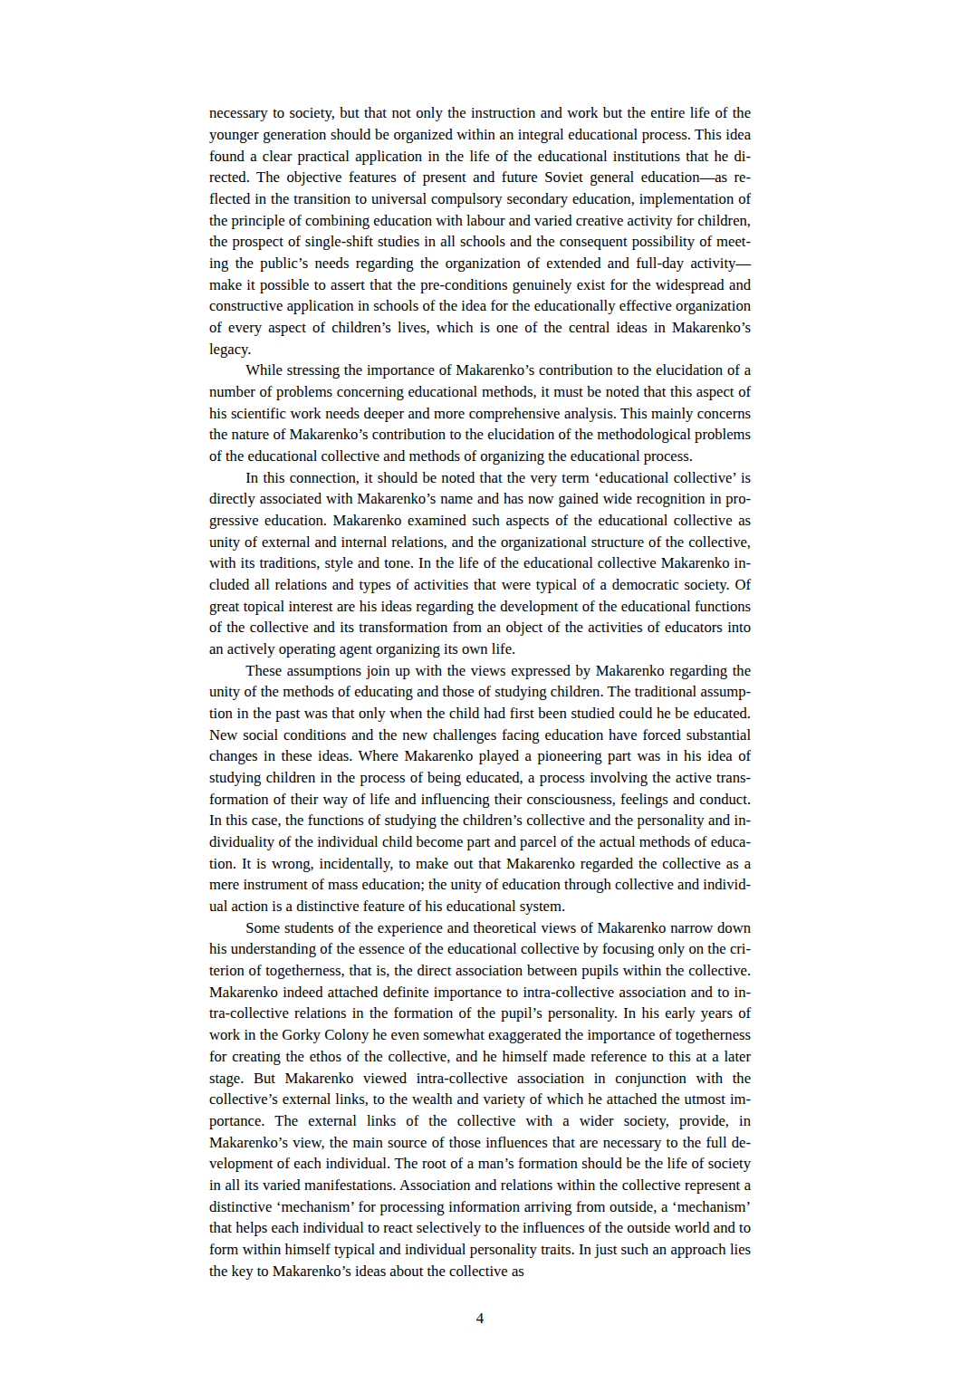necessary to society, but that not only the instruction and work but the entire life of the younger generation should be organized within an integral educational process. This idea found a clear practical application in the life of the educational institutions that he directed. The objective features of present and future Soviet general education—as reflected in the transition to universal compulsory secondary education, implementation of the principle of combining education with labour and varied creative activity for children, the prospect of single-shift studies in all schools and the consequent possibility of meeting the public’s needs regarding the organization of extended and full-day activity—make it possible to assert that the pre-conditions genuinely exist for the widespread and constructive application in schools of the idea for the educationally effective organization of every aspect of children’s lives, which is one of the central ideas in Makarenko’s legacy.
While stressing the importance of Makarenko’s contribution to the elucidation of a number of problems concerning educational methods, it must be noted that this aspect of his scientific work needs deeper and more comprehensive analysis. This mainly concerns the nature of Makarenko’s contribution to the elucidation of the methodological problems of the educational collective and methods of organizing the educational process.
In this connection, it should be noted that the very term ‘educational collective’ is directly associated with Makarenko’s name and has now gained wide recognition in progressive education. Makarenko examined such aspects of the educational collective as unity of external and internal relations, and the organizational structure of the collective, with its traditions, style and tone. In the life of the educational collective Makarenko included all relations and types of activities that were typical of a democratic society. Of great topical interest are his ideas regarding the development of the educational functions of the collective and its transformation from an object of the activities of educators into an actively operating agent organizing its own life.
These assumptions join up with the views expressed by Makarenko regarding the unity of the methods of educating and those of studying children. The traditional assumption in the past was that only when the child had first been studied could he be educated. New social conditions and the new challenges facing education have forced substantial changes in these ideas. Where Makarenko played a pioneering part was in his idea of studying children in the process of being educated, a process involving the active transformation of their way of life and influencing their consciousness, feelings and conduct. In this case, the functions of studying the children’s collective and the personality and individuality of the individual child become part and parcel of the actual methods of education. It is wrong, incidentally, to make out that Makarenko regarded the collective as a mere instrument of mass education; the unity of education through collective and individual action is a distinctive feature of his educational system.
Some students of the experience and theoretical views of Makarenko narrow down his understanding of the essence of the educational collective by focusing only on the criterion of togetherness, that is, the direct association between pupils within the collective. Makarenko indeed attached definite importance to intra-collective association and to intra-collective relations in the formation of the pupil’s personality. In his early years of work in the Gorky Colony he even somewhat exaggerated the importance of togetherness for creating the ethos of the collective, and he himself made reference to this at a later stage. But Makarenko viewed intra-collective association in conjunction with the collective’s external links, to the wealth and variety of which he attached the utmost importance. The external links of the collective with a wider society, provide, in Makarenko’s view, the main source of those influences that are necessary to the full development of each individual. The root of a man’s formation should be the life of society in all its varied manifestations. Association and relations within the collective represent a distinctive ‘mechanism’ for processing information arriving from outside, a ‘mechanism’ that helps each individual to react selectively to the influences of the outside world and to form within himself typical and individual personality traits. In just such an approach lies the key to Makarenko’s ideas about the collective as
4